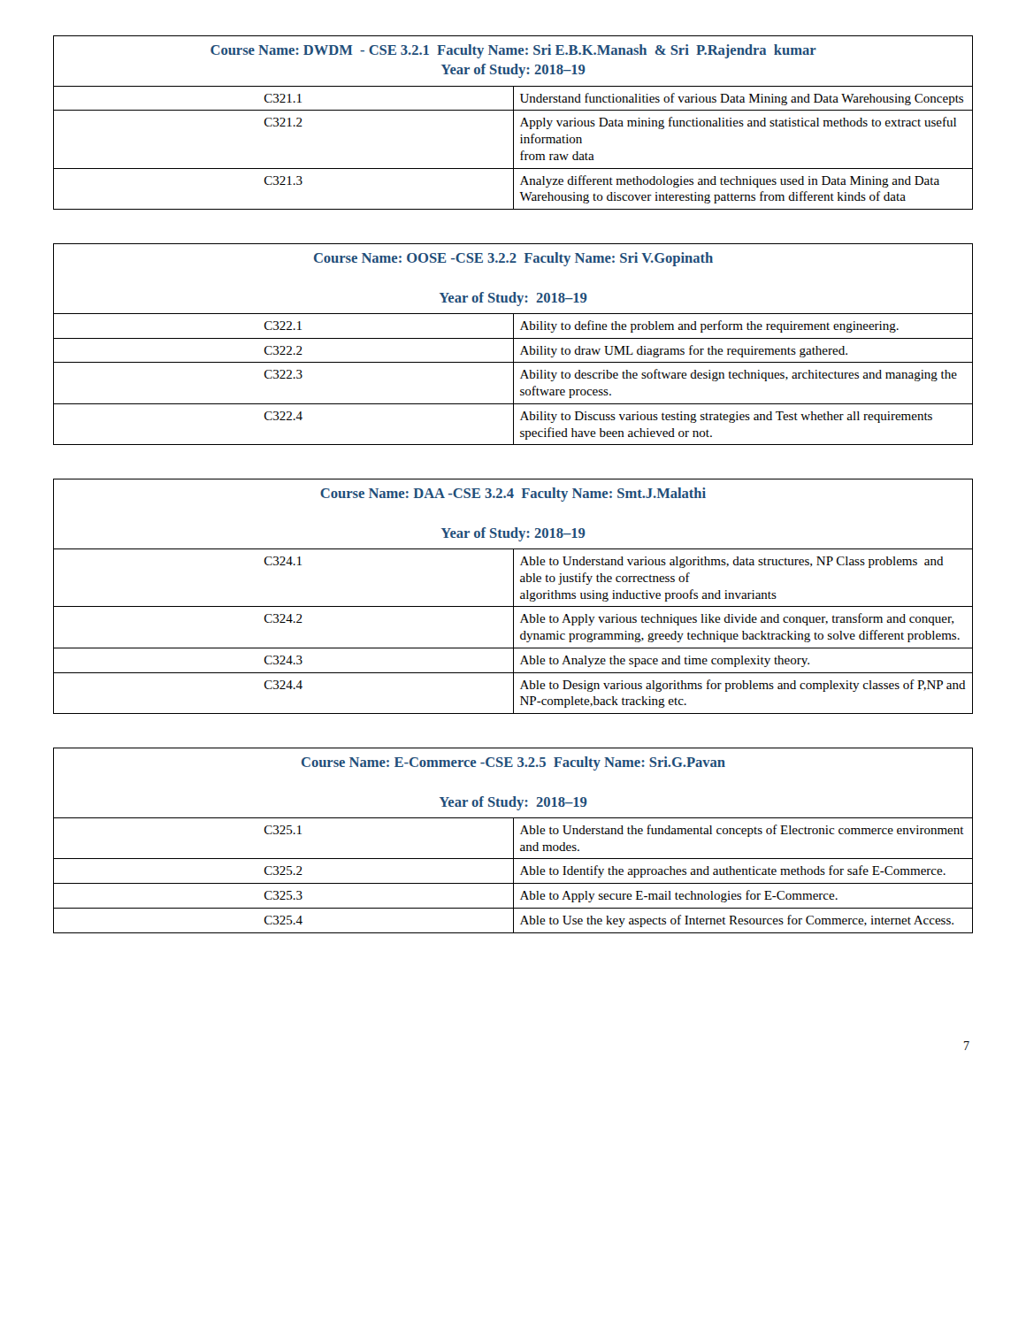| Course Name: DWDM - CSE 3.2.1 Faculty Name: Sri E.B.K.Manash & Sri P.Rajendra kumar Year of Study: 2018–19 |
| C321.1 | Understand functionalities of various Data Mining and Data Warehousing Concepts |
| C321.2 | Apply various Data mining functionalities and statistical methods to extract useful information from raw data |
| C321.3 | Analyze different methodologies and techniques used in Data Mining and Data Warehousing to discover interesting patterns from different kinds of data |
| Course Name: OOSE -CSE 3.2.2 Faculty Name: Sri V.Gopinath Year of Study: 2018–19 |
| C322.1 | Ability to define the problem and perform the requirement engineering. |
| C322.2 | Ability to draw UML diagrams for the requirements gathered. |
| C322.3 | Ability to describe the software design techniques, architectures and managing the software process. |
| C322.4 | Ability to Discuss various testing strategies and Test whether all requirements specified have been achieved or not. |
| Course Name: DAA -CSE 3.2.4 Faculty Name: Smt.J.Malathi Year of Study: 2018–19 |
| C324.1 | Able to Understand various algorithms, data structures, NP Class problems and able to justify the correctness of algorithms using inductive proofs and invariants |
| C324.2 | Able to Apply various techniques like divide and conquer, transform and conquer, dynamic programming, greedy technique backtracking to solve different problems. |
| C324.3 | Able to Analyze the space and time complexity theory. |
| C324.4 | Able to Design various algorithms for problems and complexity classes of P,NP and NP-complete,back tracking etc. |
| Course Name: E-Commerce -CSE 3.2.5 Faculty Name: Sri.G.Pavan Year of Study: 2018–19 |
| C325.1 | Able to Understand the fundamental concepts of Electronic commerce environment and modes. |
| C325.2 | Able to Identify the approaches and authenticate methods for safe E-Commerce. |
| C325.3 | Able to Apply secure E-mail technologies for E-Commerce. |
| C325.4 | Able to Use the key aspects of Internet Resources for Commerce, internet Access. |
7